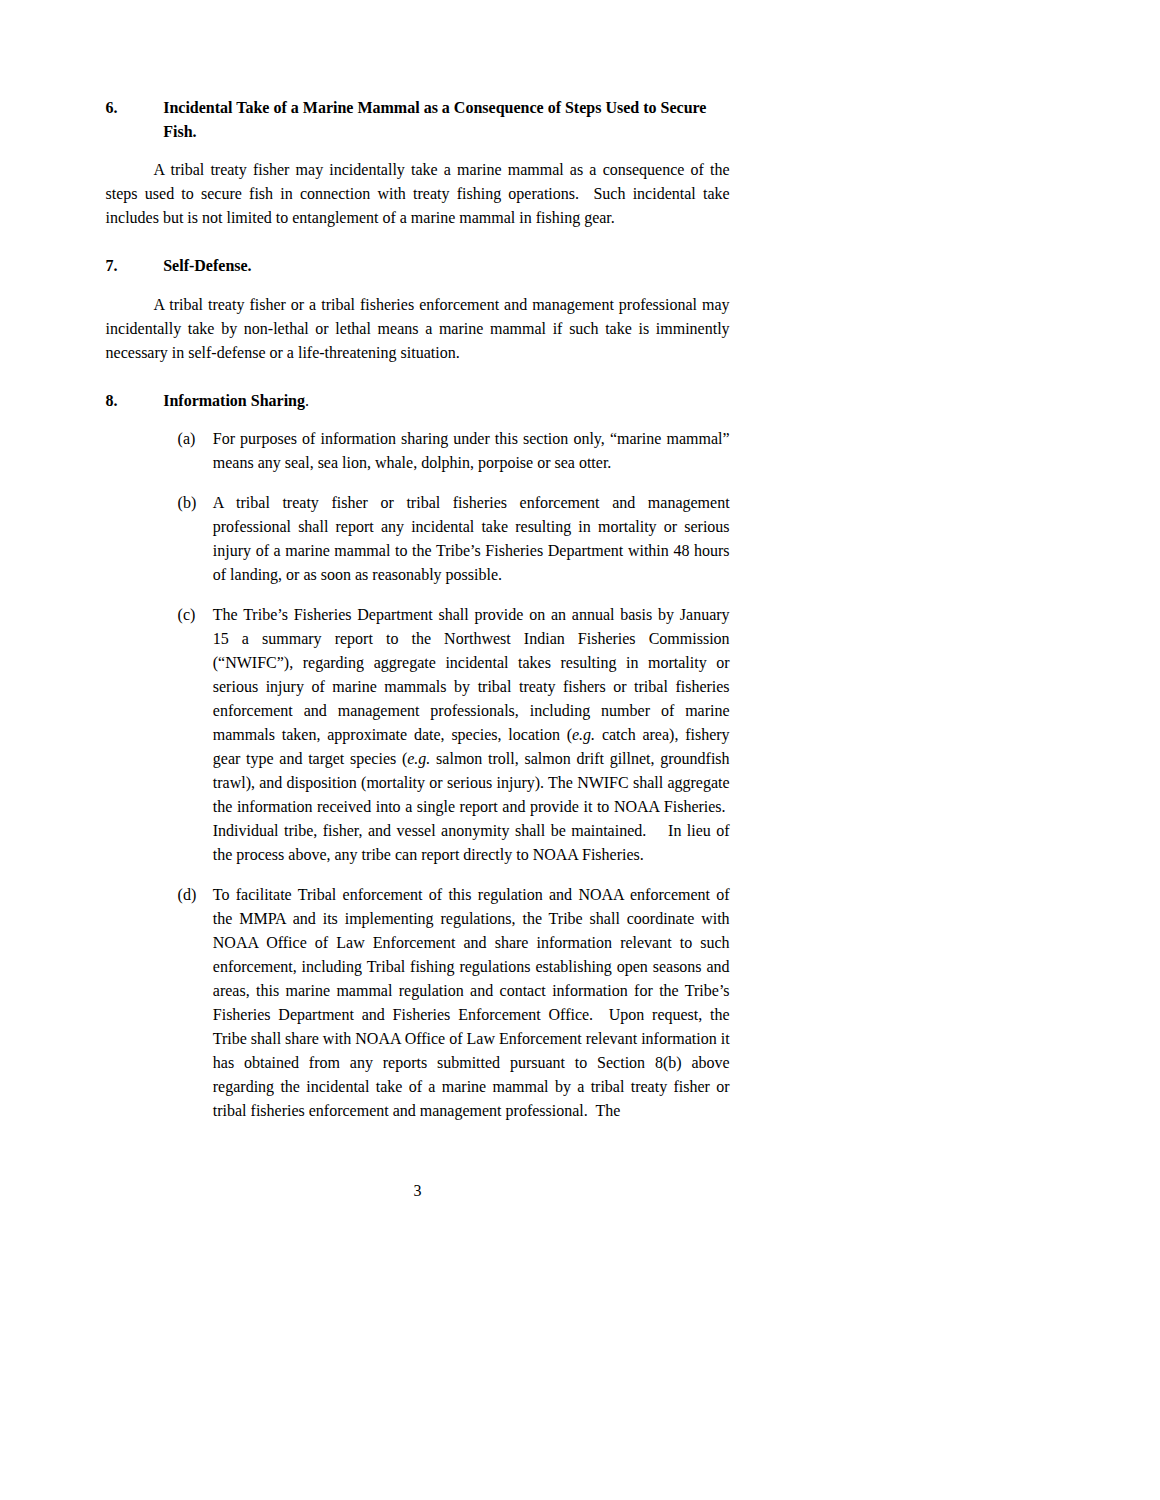6. Incidental Take of a Marine Mammal as a Consequence of Steps Used to Secure Fish.
A tribal treaty fisher may incidentally take a marine mammal as a consequence of the steps used to secure fish in connection with treaty fishing operations. Such incidental take includes but is not limited to entanglement of a marine mammal in fishing gear.
7. Self-Defense.
A tribal treaty fisher or a tribal fisheries enforcement and management professional may incidentally take by non-lethal or lethal means a marine mammal if such take is imminently necessary in self-defense or a life-threatening situation.
8. Information Sharing.
For purposes of information sharing under this section only, “marine mammal” means any seal, sea lion, whale, dolphin, porpoise or sea otter.
A tribal treaty fisher or tribal fisheries enforcement and management professional shall report any incidental take resulting in mortality or serious injury of a marine mammal to the Tribe’s Fisheries Department within 48 hours of landing, or as soon as reasonably possible.
The Tribe’s Fisheries Department shall provide on an annual basis by January 15 a summary report to the Northwest Indian Fisheries Commission (“NWIFC”), regarding aggregate incidental takes resulting in mortality or serious injury of marine mammals by tribal treaty fishers or tribal fisheries enforcement and management professionals, including number of marine mammals taken, approximate date, species, location (e.g. catch area), fishery gear type and target species (e.g. salmon troll, salmon drift gillnet, groundfish trawl), and disposition (mortality or serious injury). The NWIFC shall aggregate the information received into a single report and provide it to NOAA Fisheries. Individual tribe, fisher, and vessel anonymity shall be maintained. In lieu of the process above, any tribe can report directly to NOAA Fisheries.
To facilitate Tribal enforcement of this regulation and NOAA enforcement of the MMPA and its implementing regulations, the Tribe shall coordinate with NOAA Office of Law Enforcement and share information relevant to such enforcement, including Tribal fishing regulations establishing open seasons and areas, this marine mammal regulation and contact information for the Tribe’s Fisheries Department and Fisheries Enforcement Office. Upon request, the Tribe shall share with NOAA Office of Law Enforcement relevant information it has obtained from any reports submitted pursuant to Section 8(b) above regarding the incidental take of a marine mammal by a tribal treaty fisher or tribal fisheries enforcement and management professional. The
3